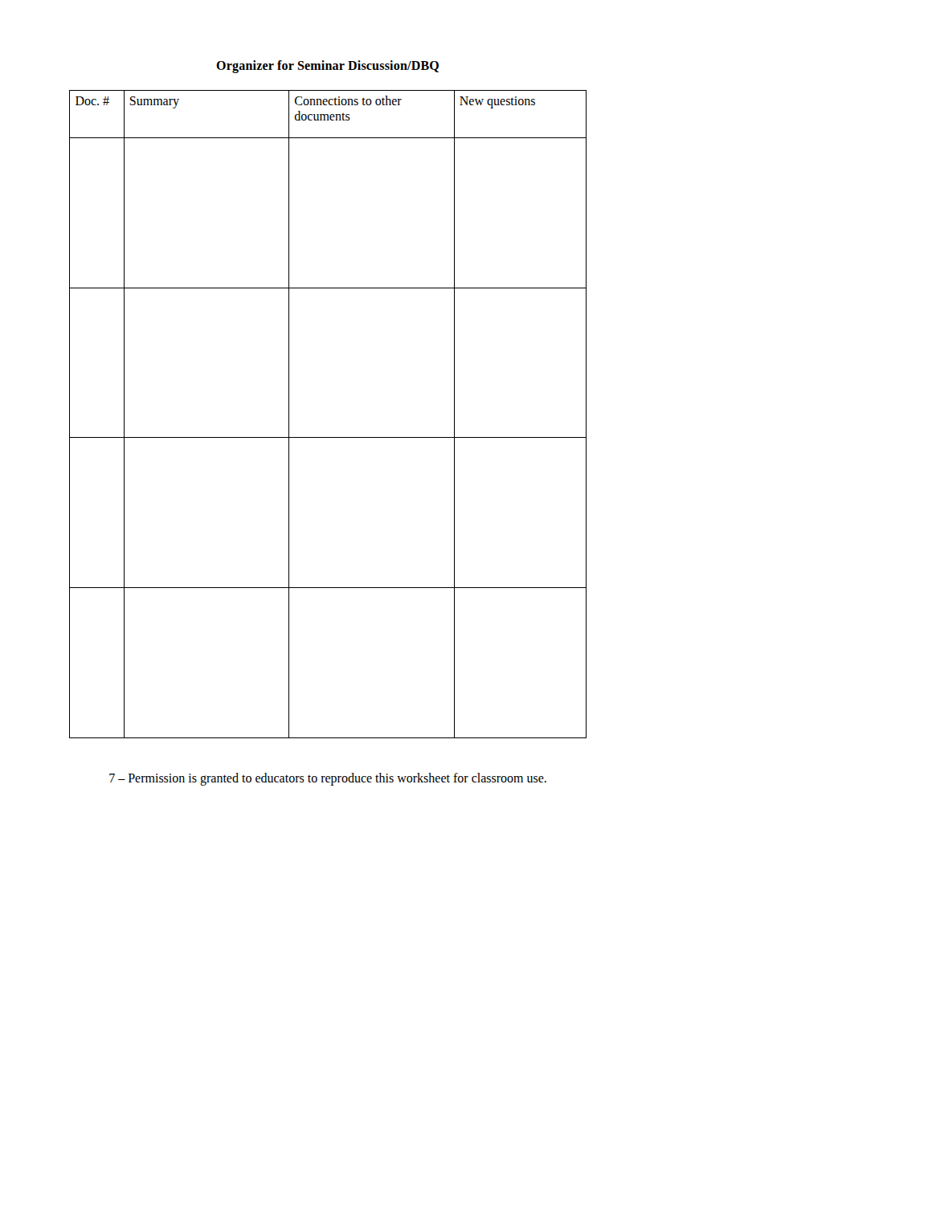Organizer for Seminar Discussion/DBQ
| Doc. # | Summary | Connections to other documents | New questions |
| --- | --- | --- | --- |
7 – Permission is granted to educators to reproduce this worksheet for classroom use.